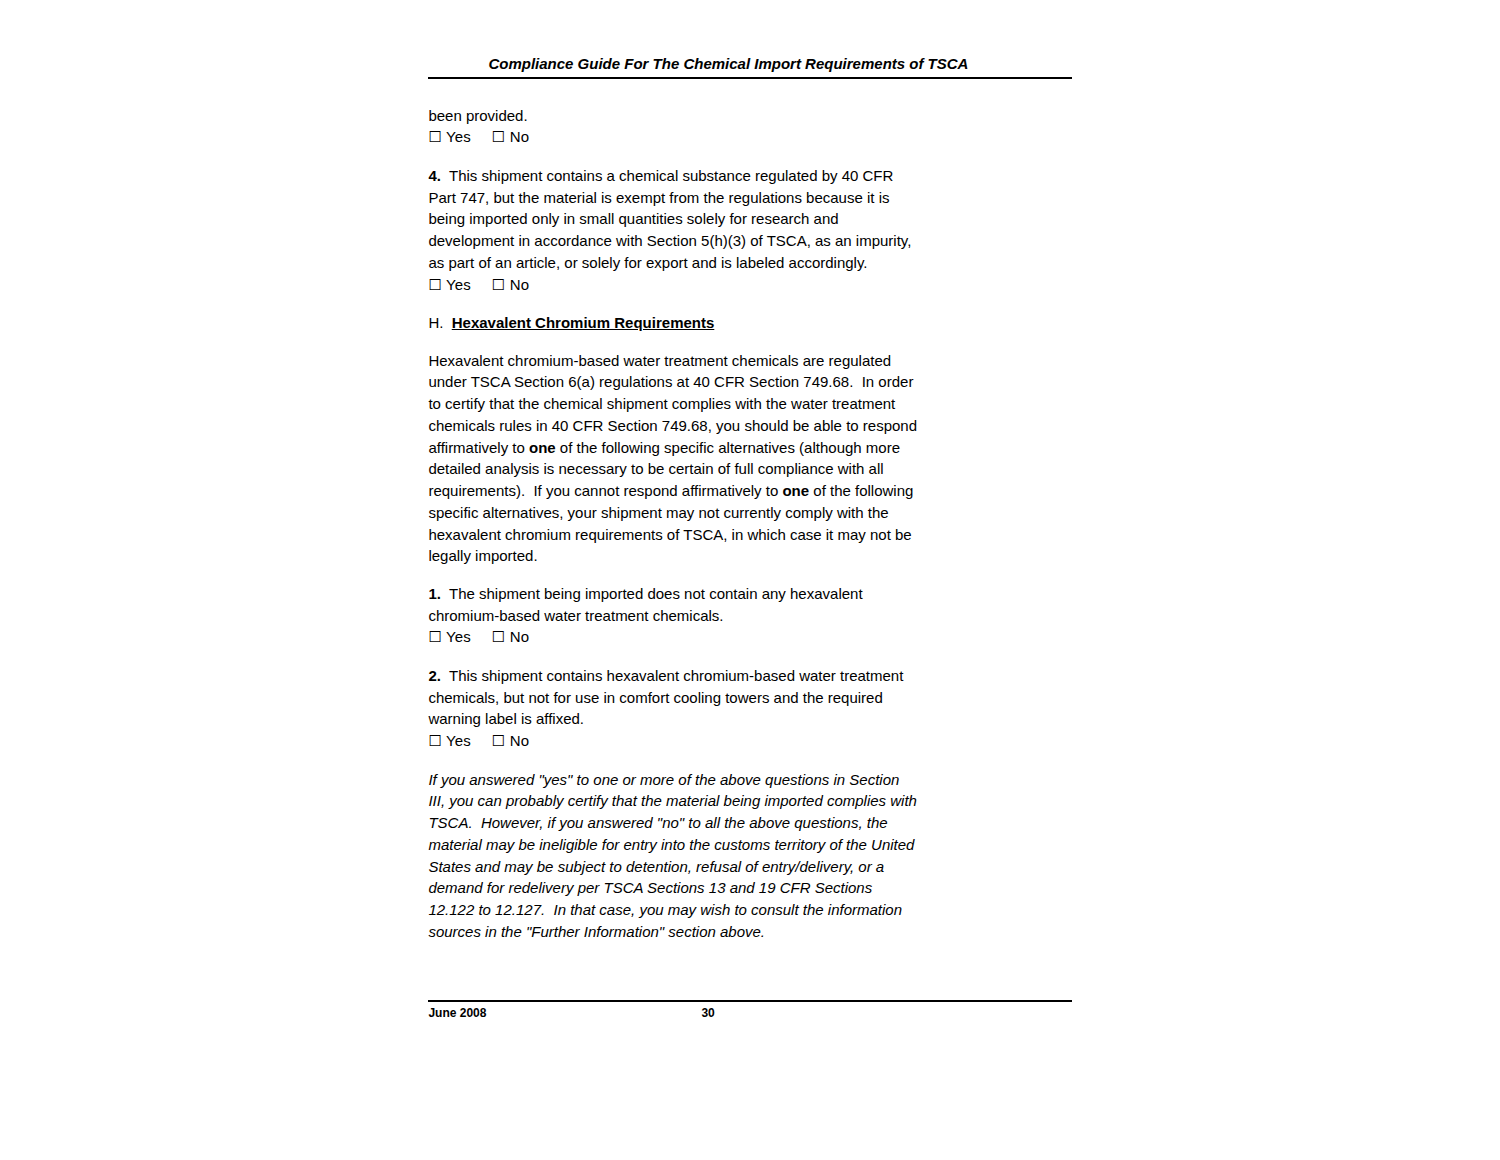Compliance Guide For The Chemical Import Requirements of TSCA
been provided.
☐ Yes ☐ No
4. This shipment contains a chemical substance regulated by 40 CFR Part 747, but the material is exempt from the regulations because it is being imported only in small quantities solely for research and development in accordance with Section 5(h)(3) of TSCA, as an impurity, as part of an article, or solely for export and is labeled accordingly.
☐ Yes ☐ No
H. Hexavalent Chromium Requirements
Hexavalent chromium-based water treatment chemicals are regulated under TSCA Section 6(a) regulations at 40 CFR Section 749.68. In order to certify that the chemical shipment complies with the water treatment chemicals rules in 40 CFR Section 749.68, you should be able to respond affirmatively to one of the following specific alternatives (although more detailed analysis is necessary to be certain of full compliance with all requirements). If you cannot respond affirmatively to one of the following specific alternatives, your shipment may not currently comply with the hexavalent chromium requirements of TSCA, in which case it may not be legally imported.
1. The shipment being imported does not contain any hexavalent chromium-based water treatment chemicals.
☐ Yes ☐ No
2. This shipment contains hexavalent chromium-based water treatment chemicals, but not for use in comfort cooling towers and the required warning label is affixed.
☐ Yes ☐ No
If you answered "yes" to one or more of the above questions in Section III, you can probably certify that the material being imported complies with TSCA. However, if you answered "no" to all the above questions, the material may be ineligible for entry into the customs territory of the United States and may be subject to detention, refusal of entry/delivery, or a demand for redelivery per TSCA Sections 13 and 19 CFR Sections 12.122 to 12.127. In that case, you may wish to consult the information sources in the "Further Information" section above.
June 200830